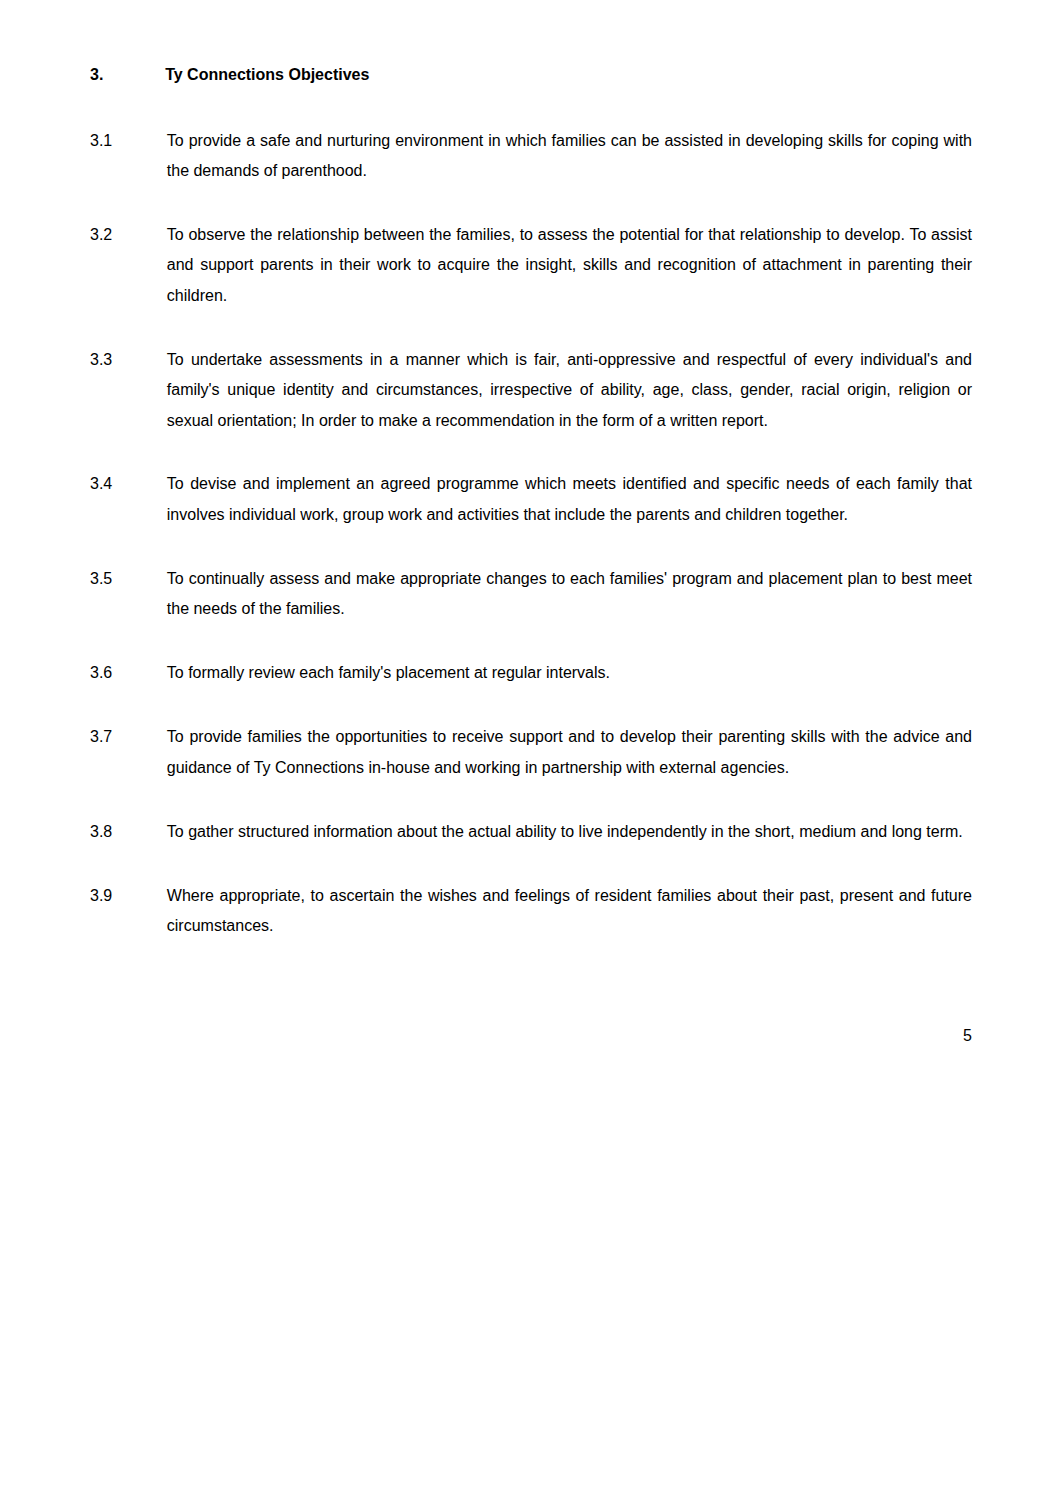3. Ty Connections Objectives
3.1 To provide a safe and nurturing environment in which families can be assisted in developing skills for coping with the demands of parenthood.
3.2 To observe the relationship between the families, to assess the potential for that relationship to develop. To assist and support parents in their work to acquire the insight, skills and recognition of attachment in parenting their children.
3.3 To undertake assessments in a manner which is fair, anti-oppressive and respectful of every individual's and family's unique identity and circumstances, irrespective of ability, age, class, gender, racial origin, religion or sexual orientation; In order to make a recommendation in the form of a written report.
3.4 To devise and implement an agreed programme which meets identified and specific needs of each family that involves individual work, group work and activities that include the parents and children together.
3.5 To continually assess and make appropriate changes to each families' program and placement plan to best meet the needs of the families.
3.6 To formally review each family's placement at regular intervals.
3.7 To provide families the opportunities to receive support and to develop their parenting skills with the advice and guidance of Ty Connections in-house and working in partnership with external agencies.
3.8 To gather structured information about the actual ability to live independently in the short, medium and long term.
3.9 Where appropriate, to ascertain the wishes and feelings of resident families about their past, present and future circumstances.
5